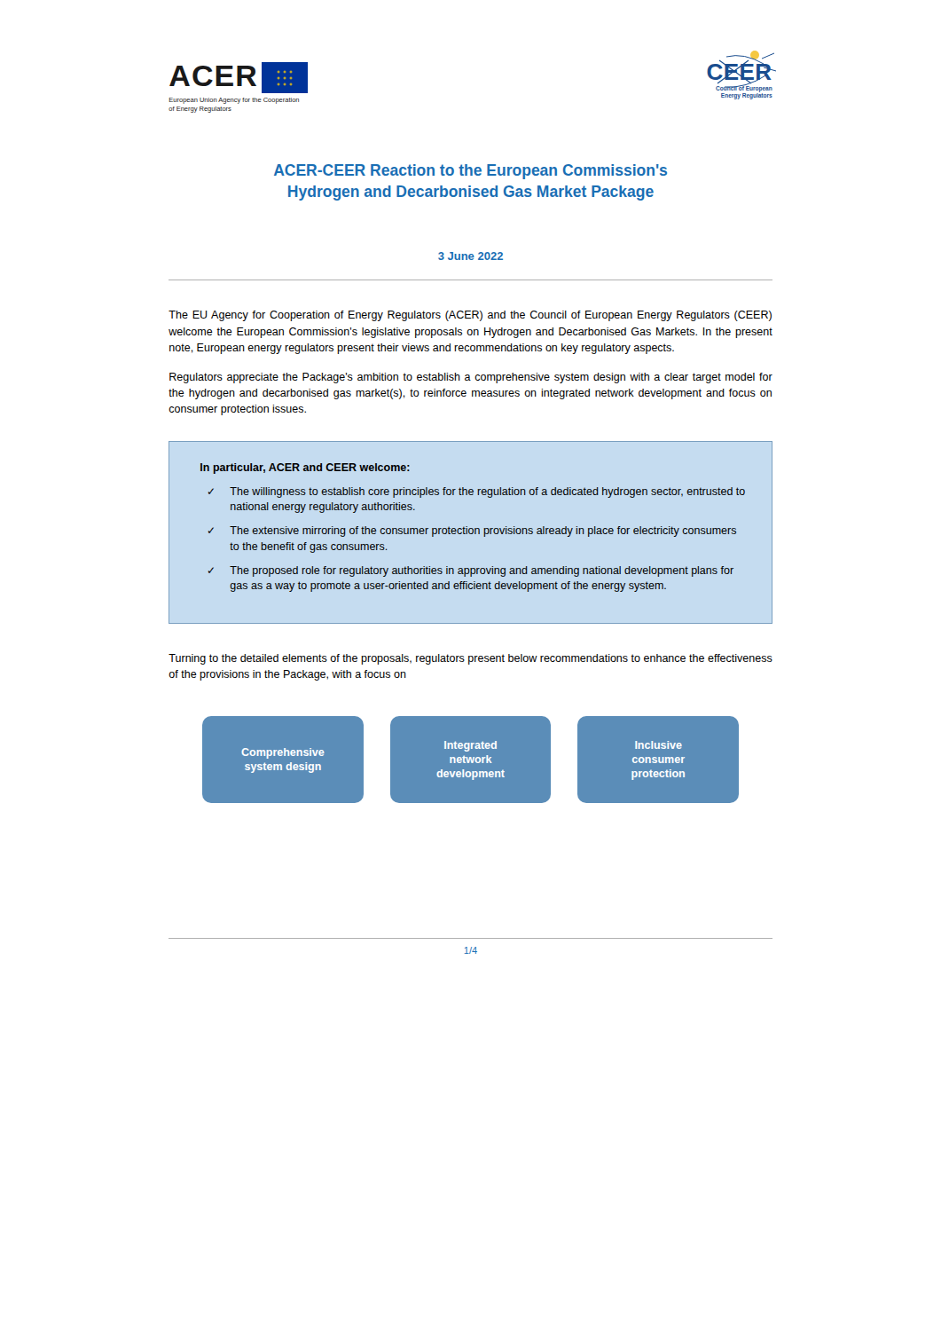ACER
European Union Agency for the Cooperation
of Energy Regulators
CEER
Council of European
Energy Regulators
ACER-CEER Reaction to the European Commission's
Hydrogen and Decarbonised Gas Market Package
3 June 2022
The EU Agency for Cooperation of Energy Regulators (ACER) and the Council of European Energy Regulators (CEER) welcome the European Commission's legislative proposals on Hydrogen and Decarbonised Gas Markets. In the present note, European energy regulators present their views and recommendations on key regulatory aspects.
Regulators appreciate the Package's ambition to establish a comprehensive system design with a clear target model for the hydrogen and decarbonised gas market(s), to reinforce measures on integrated network development and focus on consumer protection issues.
In particular, ACER and CEER welcome:
The willingness to establish core principles for the regulation of a dedicated hydrogen sector, entrusted to national energy regulatory authorities.
The extensive mirroring of the consumer protection provisions already in place for electricity consumers to the benefit of gas consumers.
The proposed role for regulatory authorities in approving and amending national development plans for gas as a way to promote a user-oriented and efficient development of the energy system.
Turning to the detailed elements of the proposals, regulators present below recommendations to enhance the effectiveness of the provisions in the Package, with a focus on
Comprehensive
system design
Integrated
network
development
Inclusive
consumer
protection
1/4